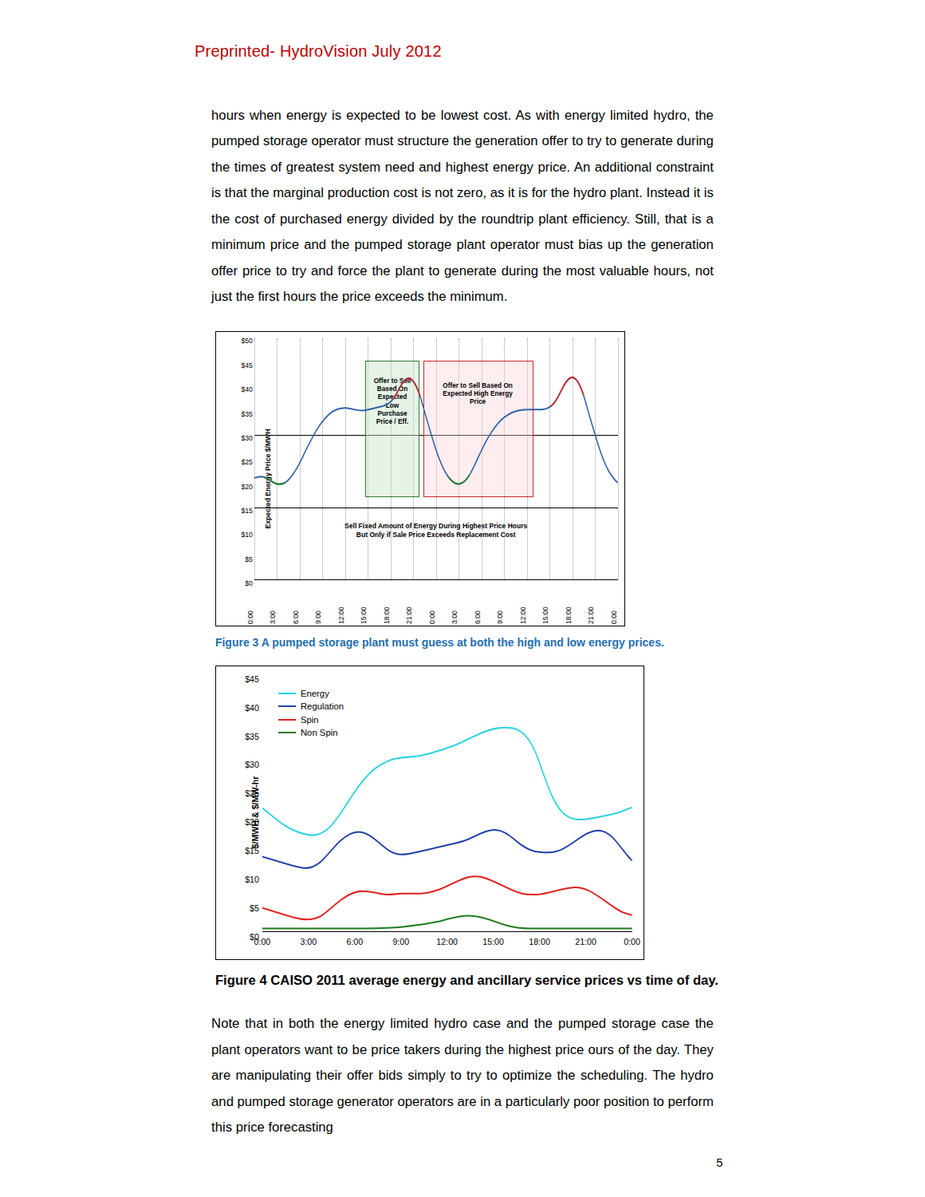Preprinted- HydroVision July 2012
hours when energy is expected to be lowest cost. As with energy limited hydro, the pumped storage operator must structure the generation offer to try to generate during the times of greatest system need and highest energy price. An additional constraint is that the marginal production cost is not zero, as it is for the hydro plant. Instead it is the cost of purchased energy divided by the roundtrip plant efficiency. Still, that is a minimum price and the pumped storage plant operator must bias up the generation offer price to try and force the plant to generate during the most valuable hours, not just the first hours the price exceeds the minimum.
Expected Energy Price $/MWH
$50 $45 $40 $35 $30 $25 $20 $15 $10 $5 $0
Offer to Sell
Based On
Expected
Low
Purchase
Price / Eff.
Offer to Sell Based On
Expected High Energy
Price
Sell Fixed Amount of Energy During Highest Price Hours
But Only if Sale Price Exceeds Replacement Cost
0:00 3:00 6:00 9:00 12:00 15:00 18:00 21:00 0:00 3:00 6:00 9:00 12:00 15:00 18:00 21:00 0:00
Figure 3 A pumped storage plant must guess at both the high and low energy prices.
$/MWH & $/MW-hr
$45 $40 $35 $30 $25 $20 $15 $10 $5 $0
Energy
Regulation
Spin
Non Spin
0:00 3:00 6:00 9:00 12:00 15:00 18:00 21:00 0:00
Figure 4 CAISO 2011 average energy and ancillary service prices vs time of day.
Note that in both the energy limited hydro case and the pumped storage case the plant operators want to be price takers during the highest price ours of the day. They are manipulating their offer bids simply to try to optimize the scheduling. The hydro and pumped storage generator operators are in a particularly poor position to perform this price forecasting
5